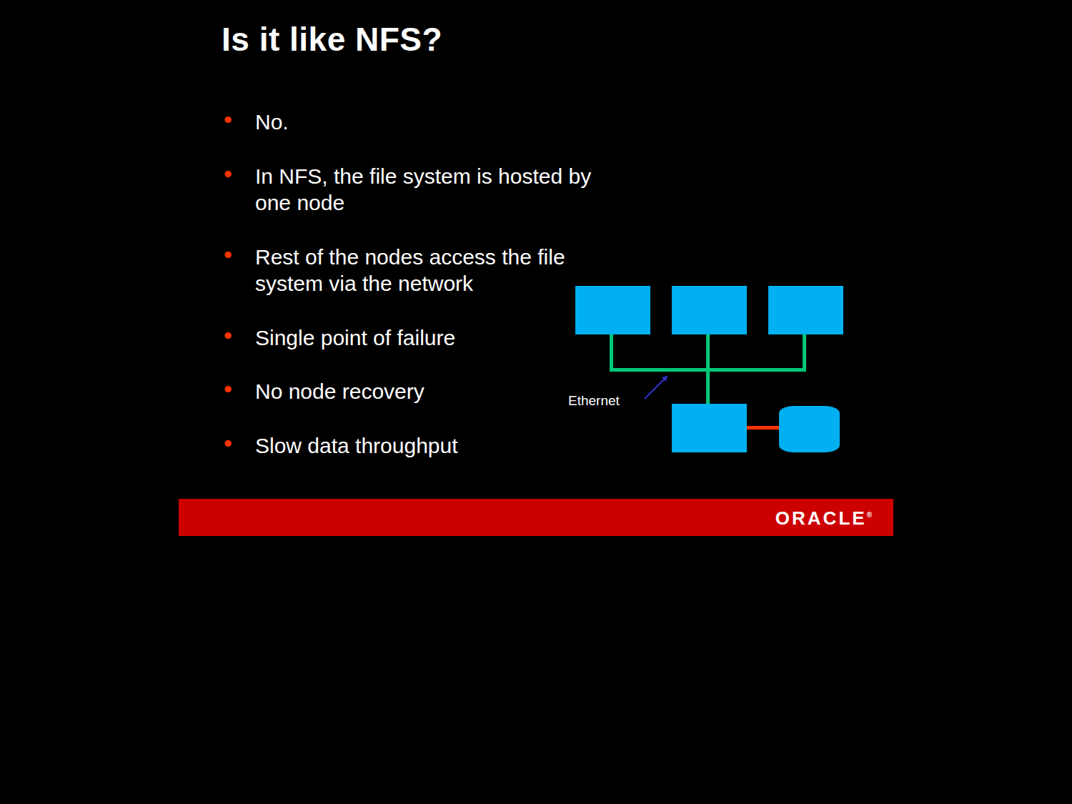Is it like NFS?
No.
In NFS, the file system is hosted by one node
Rest of the nodes access the file system via the network
Single point of failure
No node recovery
Slow data throughput
Ethernet
ORACLE®